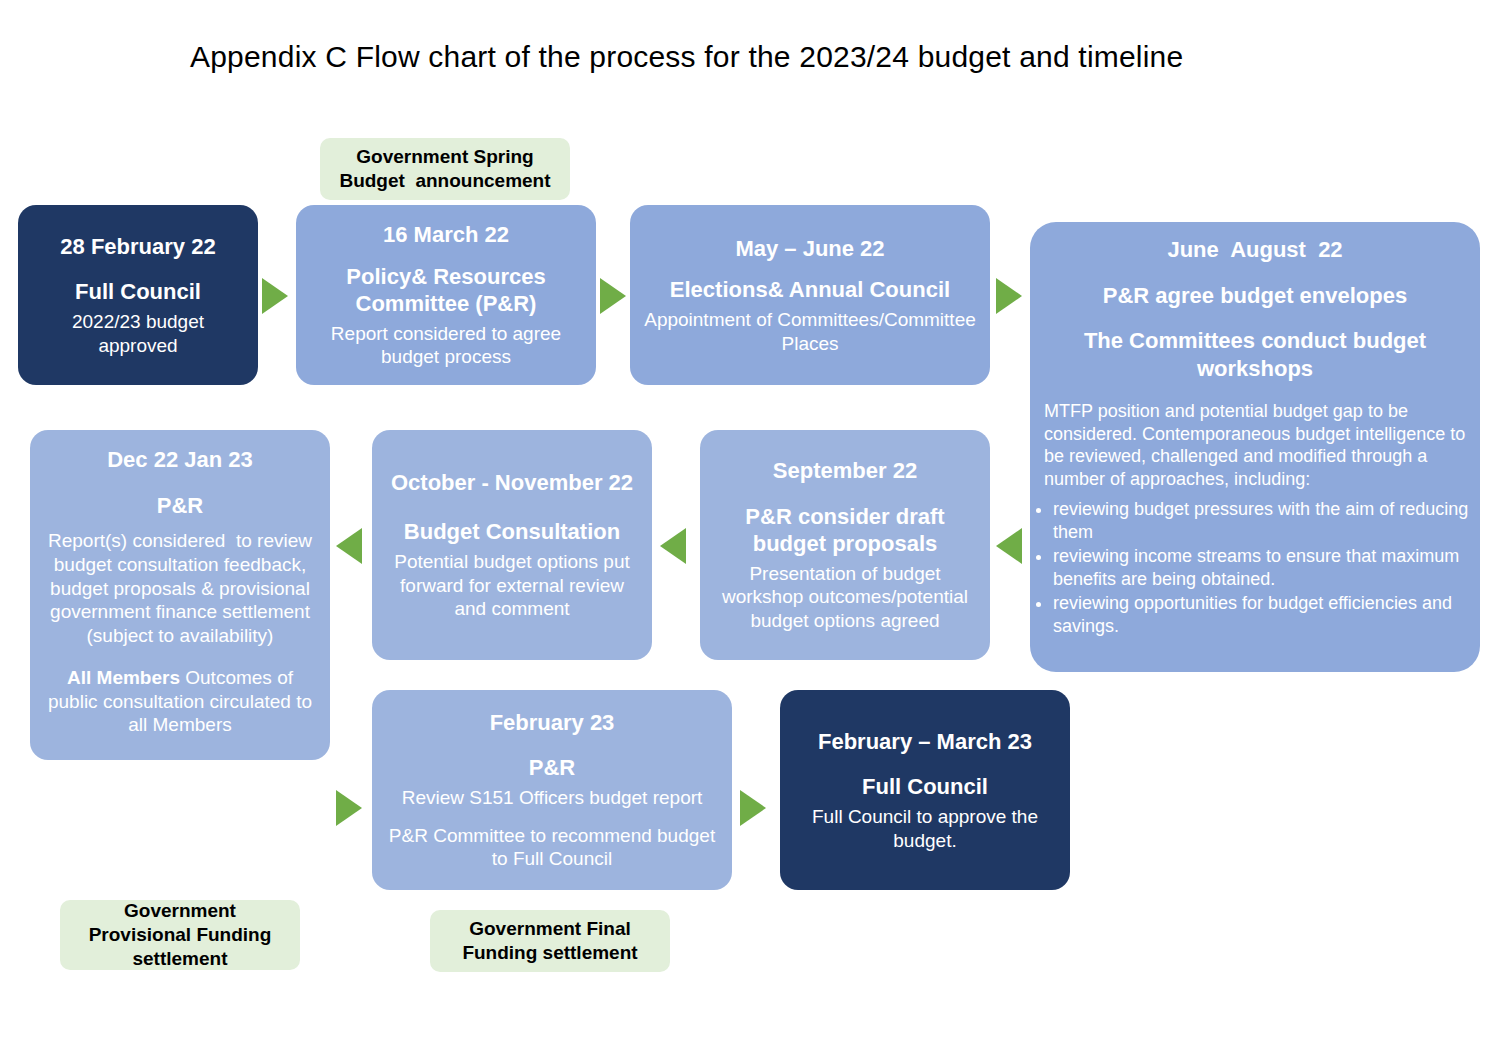Appendix C Flow chart of the process for the 2023/24 budget and timeline
Government Spring Budget announcement
28 February 22 Full Council 2022/23 budget approved
16 March 22 Policy& Resources Committee (P&R) Report considered to agree budget process
May – June 22 Elections& Annual Council Appointment of Committees/Committee Places
June August 22 P&R agree budget envelopes The Committees conduct budget workshops
MTFP position and potential budget gap to be considered. Contemporaneous budget intelligence to be reviewed, challenged and modified through a number of approaches, including:
reviewing budget pressures with the aim of reducing them
reviewing income streams to ensure that maximum benefits are being obtained.
reviewing opportunities for budget efficiencies and savings.
Dec 22 Jan 23 P&R Report(s) considered to review budget consultation feedback, budget proposals & provisional government finance settlement (subject to availability) All Members Outcomes of public consultation circulated to all Members
October - November 22 Budget Consultation Potential budget options put forward for external review and comment
September 22 P&R consider draft budget proposals Presentation of budget workshop outcomes/potential budget options agreed
February 23 P&R Review S151 Officers budget report P&R Committee to recommend budget to Full Council
February – March 23 Full Council Full Council to approve the budget.
Government Provisional Funding settlement
Government Final Funding settlement